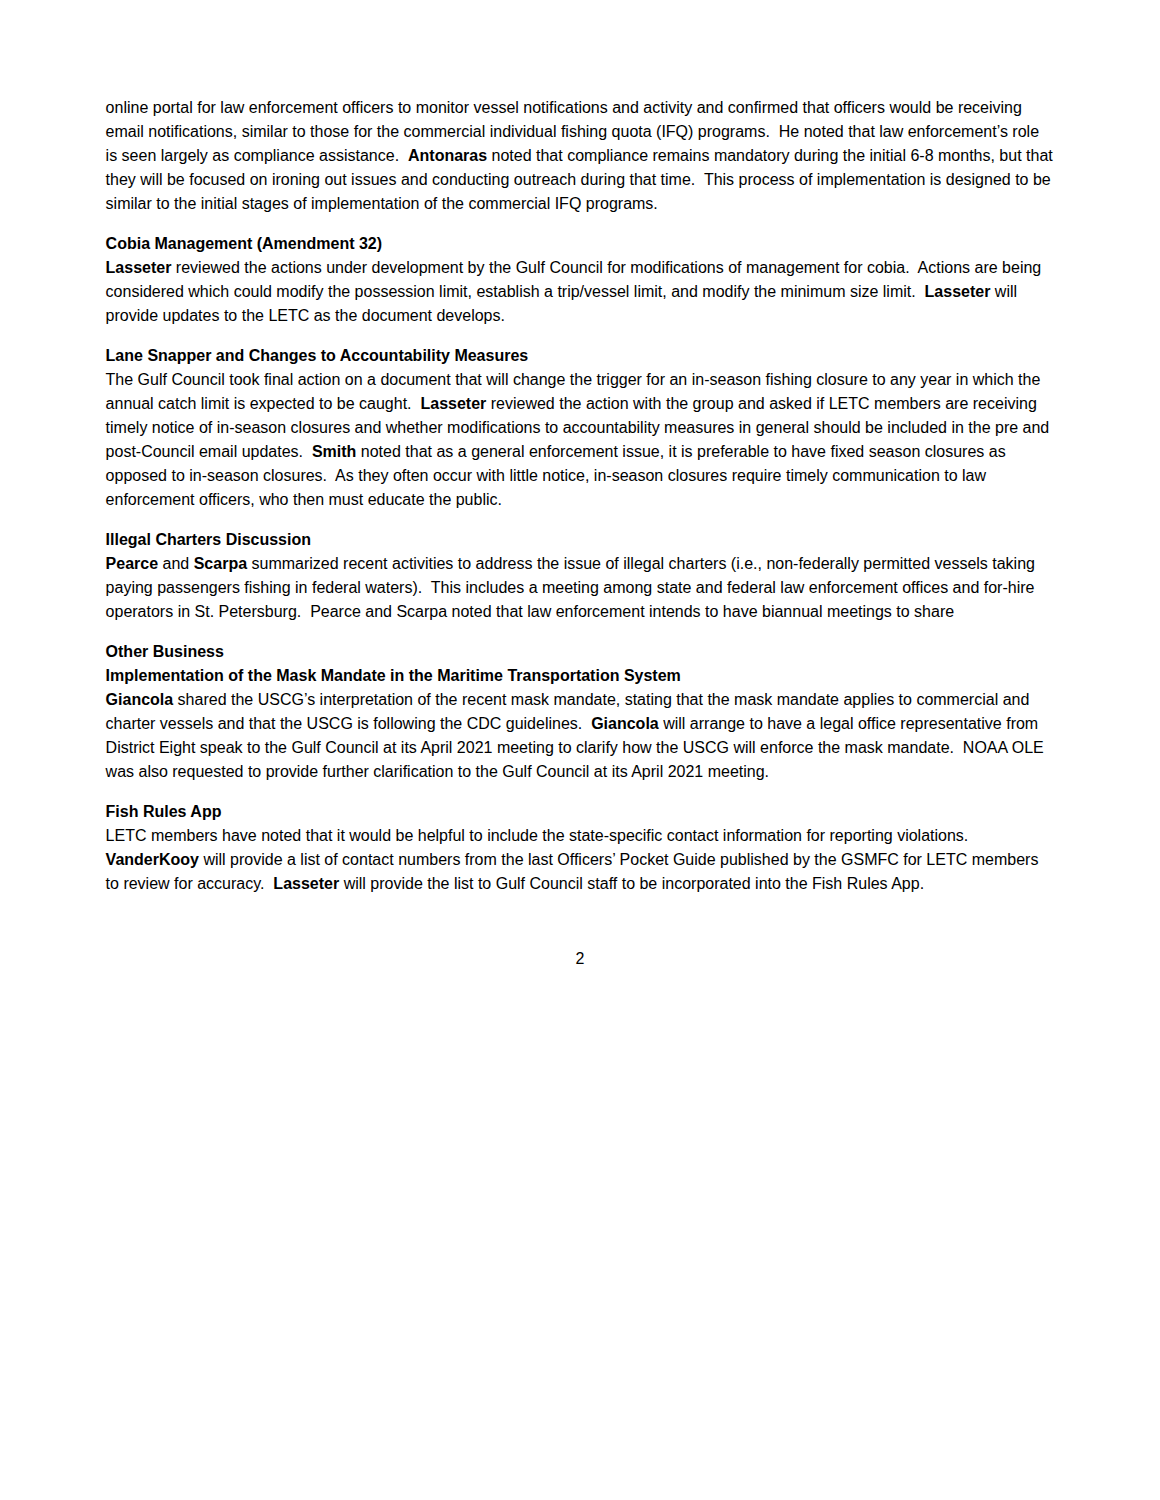online portal for law enforcement officers to monitor vessel notifications and activity and confirmed that officers would be receiving email notifications, similar to those for the commercial individual fishing quota (IFQ) programs. He noted that law enforcement’s role is seen largely as compliance assistance. Antonaras noted that compliance remains mandatory during the initial 6-8 months, but that they will be focused on ironing out issues and conducting outreach during that time. This process of implementation is designed to be similar to the initial stages of implementation of the commercial IFQ programs.
Cobia Management (Amendment 32)
Lasseter reviewed the actions under development by the Gulf Council for modifications of management for cobia. Actions are being considered which could modify the possession limit, establish a trip/vessel limit, and modify the minimum size limit. Lasseter will provide updates to the LETC as the document develops.
Lane Snapper and Changes to Accountability Measures
The Gulf Council took final action on a document that will change the trigger for an in-season fishing closure to any year in which the annual catch limit is expected to be caught. Lasseter reviewed the action with the group and asked if LETC members are receiving timely notice of in-season closures and whether modifications to accountability measures in general should be included in the pre and post-Council email updates. Smith noted that as a general enforcement issue, it is preferable to have fixed season closures as opposed to in-season closures. As they often occur with little notice, in-season closures require timely communication to law enforcement officers, who then must educate the public.
Illegal Charters Discussion
Pearce and Scarpa summarized recent activities to address the issue of illegal charters (i.e., non-federally permitted vessels taking paying passengers fishing in federal waters). This includes a meeting among state and federal law enforcement offices and for-hire operators in St. Petersburg. Pearce and Scarpa noted that law enforcement intends to have biannual meetings to share
Other Business
Implementation of the Mask Mandate in the Maritime Transportation System
Giancola shared the USCG’s interpretation of the recent mask mandate, stating that the mask mandate applies to commercial and charter vessels and that the USCG is following the CDC guidelines. Giancola will arrange to have a legal office representative from District Eight speak to the Gulf Council at its April 2021 meeting to clarify how the USCG will enforce the mask mandate. NOAA OLE was also requested to provide further clarification to the Gulf Council at its April 2021 meeting.
Fish Rules App
LETC members have noted that it would be helpful to include the state-specific contact information for reporting violations. VanderKooy will provide a list of contact numbers from the last Officers’ Pocket Guide published by the GSMFC for LETC members to review for accuracy. Lasseter will provide the list to Gulf Council staff to be incorporated into the Fish Rules App.
2